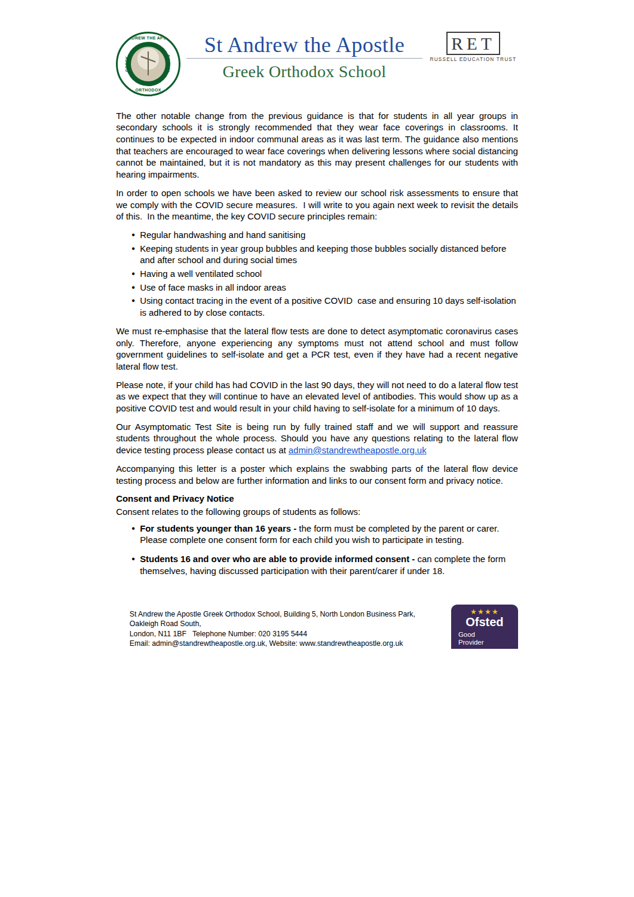ST ANDREW THE APOSTLE GREEK SCHOOL ORTHODOX
St Andrew the Apostle
Greek Orthodox School
RET
RUSSELL EDUCATION TRUST
The other notable change from the previous guidance is that for students in all year groups in secondary schools it is strongly recommended that they wear face coverings in classrooms. It continues to be expected in indoor communal areas as it was last term. The guidance also mentions that teachers are encouraged to wear face coverings when delivering lessons where social distancing cannot be maintained, but it is not mandatory as this may present challenges for our students with hearing impairments.
In order to open schools we have been asked to review our school risk assessments to ensure that we comply with the COVID secure measures. I will write to you again next week to revisit the details of this. In the meantime, the key COVID secure principles remain:
Regular handwashing and hand sanitising
Keeping students in year group bubbles and keeping those bubbles socially distanced before and after school and during social times
Having a well ventilated school
Use of face masks in all indoor areas
Using contact tracing in the event of a positive COVID case and ensuring 10 days self-isolation is adhered to by close contacts.
We must re-emphasise that the lateral flow tests are done to detect asymptomatic coronavirus cases only. Therefore, anyone experiencing any symptoms must not attend school and must follow government guidelines to self-isolate and get a PCR test, even if they have had a recent negative lateral flow test.
Please note, if your child has had COVID in the last 90 days, they will not need to do a lateral flow test as we expect that they will continue to have an elevated level of antibodies. This would show up as a positive COVID test and would result in your child having to self-isolate for a minimum of 10 days.
Our Asymptomatic Test Site is being run by fully trained staff and we will support and reassure students throughout the whole process. Should you have any questions relating to the lateral flow device testing process please contact us at admin@standrewtheapostle.org.uk
Accompanying this letter is a poster which explains the swabbing parts of the lateral flow device testing process and below are further information and links to our consent form and privacy notice.
Consent and Privacy Notice
Consent relates to the following groups of students as follows:
For students younger than 16 years - the form must be completed by the parent or carer. Please complete one consent form for each child you wish to participate in testing.
Students 16 and over who are able to provide informed consent - can complete the form themselves, having discussed participation with their parent/carer if under 18.
St Andrew the Apostle Greek Orthodox School, Building 5, North London Business Park, Oakleigh Road South,
London, N11 1BF Telephone Number: 020 3195 5444
Email: admin@standrewtheapostle.org.uk, Website: www.standrewtheapostle.org.uk
★★★★
Ofsted
Good
Provider